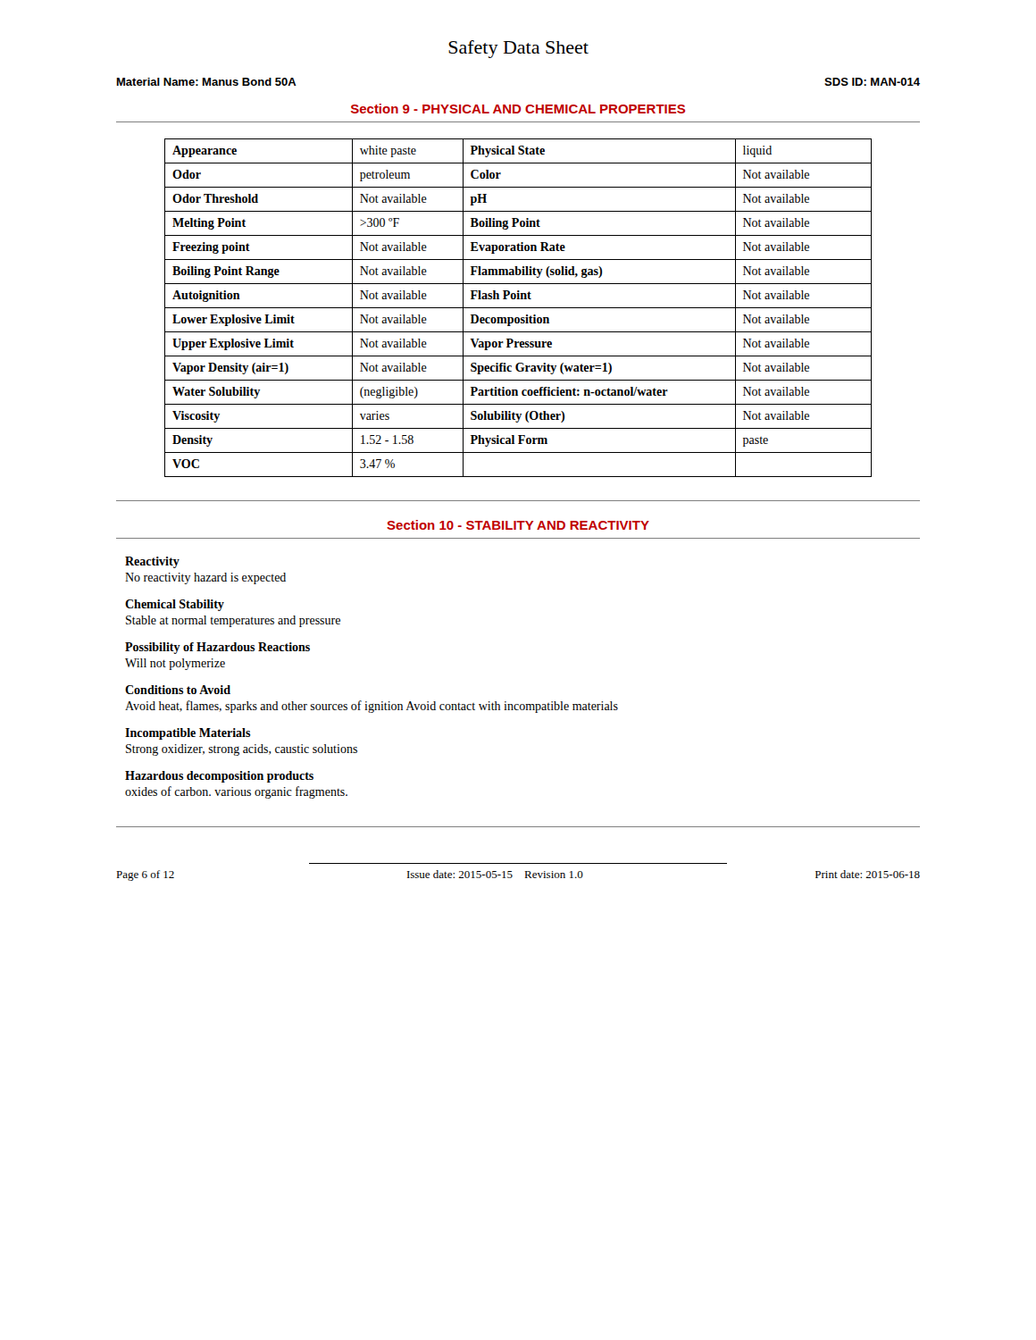Safety Data Sheet
Material Name: Manus Bond 50A
SDS ID: MAN-014
Section 9 - PHYSICAL AND CHEMICAL PROPERTIES
| Appearance | white paste | Physical State | liquid |
| Odor | petroleum | Color | Not available |
| Odor Threshold | Not available | pH | Not available |
| Melting Point | >300 ºF | Boiling Point | Not available |
| Freezing point | Not available | Evaporation Rate | Not available |
| Boiling Point Range | Not available | Flammability (solid, gas) | Not available |
| Autoignition | Not available | Flash Point | Not available |
| Lower Explosive Limit | Not available | Decomposition | Not available |
| Upper Explosive Limit | Not available | Vapor Pressure | Not available |
| Vapor Density (air=1) | Not available | Specific Gravity (water=1) | Not available |
| Water Solubility | (negligible) | Partition coefficient: n-octanol/water | Not available |
| Viscosity | varies | Solubility (Other) | Not available |
| Density | 1.52 - 1.58 | Physical Form | paste |
| VOC | 3.47 % | | |
Section 10 - STABILITY AND REACTIVITY
Reactivity
No reactivity hazard is expected
Chemical Stability
Stable at normal temperatures and pressure
Possibility of Hazardous Reactions
Will not polymerize
Conditions to Avoid
Avoid heat, flames, sparks and other sources of ignition Avoid contact with incompatible materials
Incompatible Materials
Strong oxidizer, strong acids, caustic solutions
Hazardous decomposition products
oxides of carbon. various organic fragments.
Page 6 of 12
Issue date: 2015-05-15 Revision 1.0
Print date: 2015-06-18